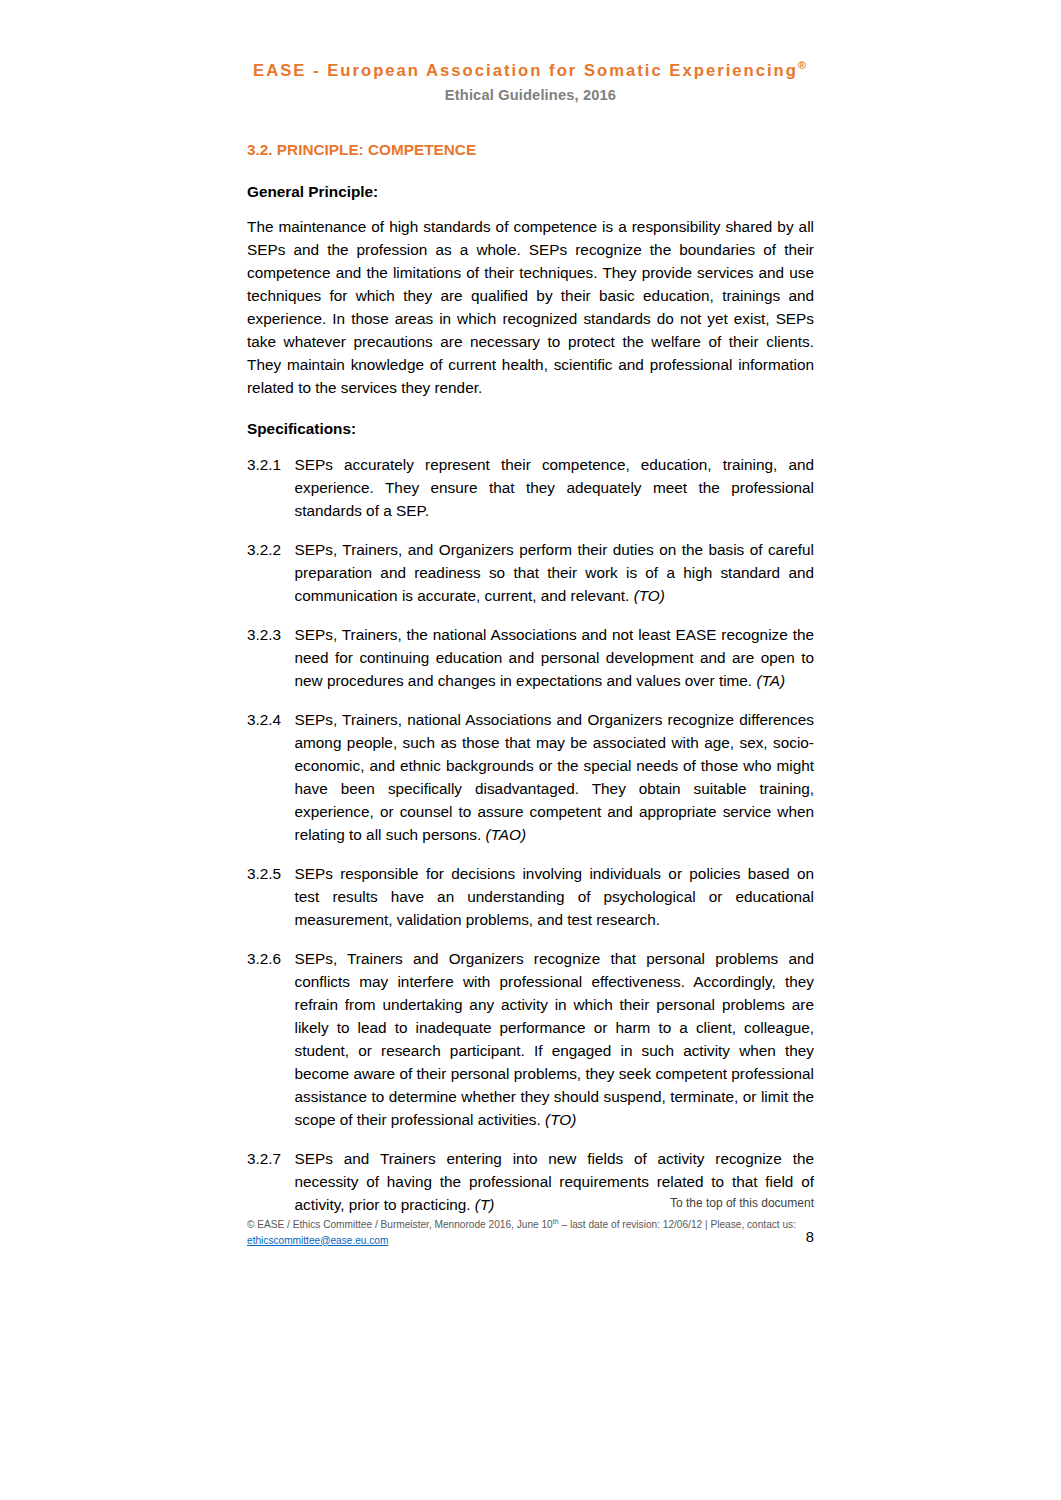EASE - European Association for Somatic Experiencing®
Ethical Guidelines, 2016
3.2. PRINCIPLE: COMPETENCE
General Principle:
The maintenance of high standards of competence is a responsibility shared by all SEPs and the profession as a whole. SEPs recognize the boundaries of their competence and the limitations of their techniques. They provide services and use techniques for which they are qualified by their basic education, trainings and experience. In those areas in which recognized standards do not yet exist, SEPs take whatever precautions are necessary to protect the welfare of their clients. They maintain knowledge of current health, scientific and professional information related to the services they render.
Specifications:
3.2.1 SEPs accurately represent their competence, education, training, and experience. They ensure that they adequately meet the professional standards of a SEP.
3.2.2 SEPs, Trainers, and Organizers perform their duties on the basis of careful preparation and readiness so that their work is of a high standard and communication is accurate, current, and relevant. (TO)
3.2.3 SEPs, Trainers, the national Associations and not least EASE recognize the need for continuing education and personal development and are open to new procedures and changes in expectations and values over time. (TA)
3.2.4 SEPs, Trainers, national Associations and Organizers recognize differences among people, such as those that may be associated with age, sex, socio-economic, and ethnic backgrounds or the special needs of those who might have been specifically disadvantaged. They obtain suitable training, experience, or counsel to assure competent and appropriate service when relating to all such persons. (TAO)
3.2.5 SEPs responsible for decisions involving individuals or policies based on test results have an understanding of psychological or educational measurement, validation problems, and test research.
3.2.6 SEPs, Trainers and Organizers recognize that personal problems and conflicts may interfere with professional effectiveness. Accordingly, they refrain from undertaking any activity in which their personal problems are likely to lead to inadequate performance or harm to a client, colleague, student, or research participant. If engaged in such activity when they become aware of their personal problems, they seek competent professional assistance to determine whether they should suspend, terminate, or limit the scope of their professional activities. (TO)
3.2.7 SEPs and Trainers entering into new fields of activity recognize the necessity of having the professional requirements related to that field of activity, prior to practicing. (T) To the top of this document
© EASE / Ethics Committee / Burmeister, Mennorode 2016, June 10th – last date of revision: 12/06/12 | Please, contact us: ethicscommittee@ease.eu.com
8